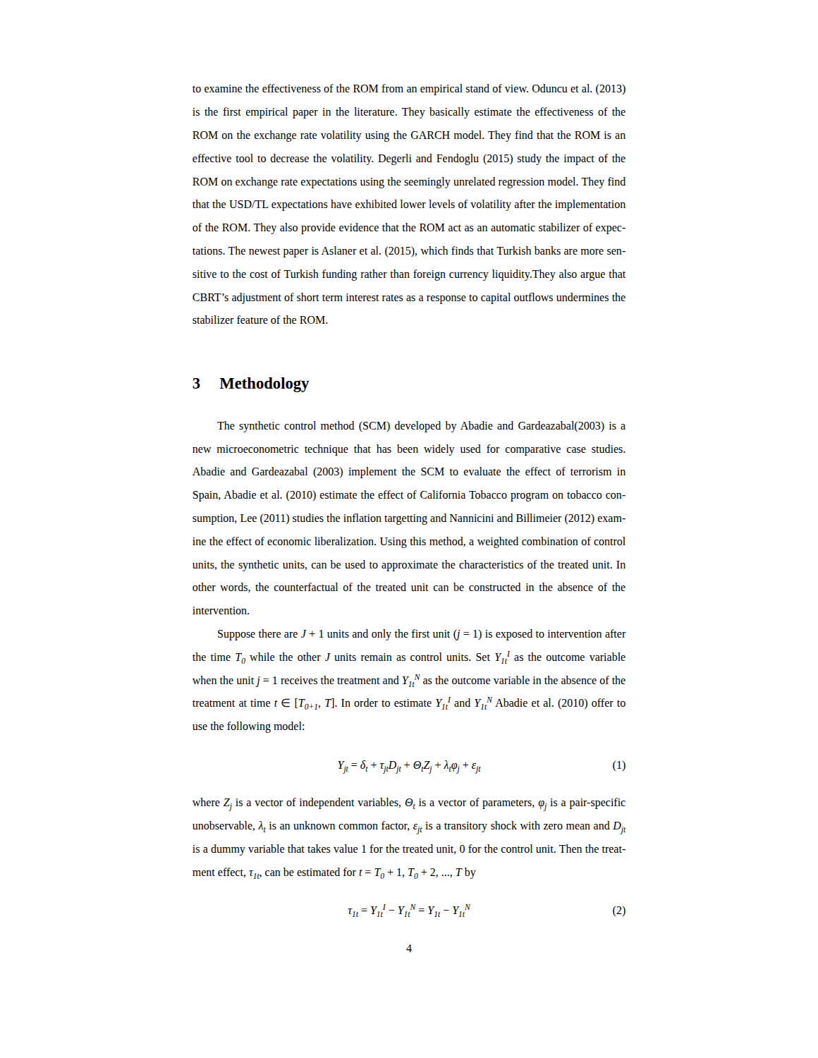to examine the effectiveness of the ROM from an empirical stand of view. Oduncu et al. (2013) is the first empirical paper in the literature. They basically estimate the effectiveness of the ROM on the exchange rate volatility using the GARCH model. They find that the ROM is an effective tool to decrease the volatility. Degerli and Fendoglu (2015) study the impact of the ROM on exchange rate expectations using the seemingly unrelated regression model. They find that the USD/TL expectations have exhibited lower levels of volatility after the implementation of the ROM. They also provide evidence that the ROM act as an automatic stabilizer of expectations. The newest paper is Aslaner et al. (2015), which finds that Turkish banks are more sensitive to the cost of Turkish funding rather than foreign currency liquidity.They also argue that CBRT’s adjustment of short term interest rates as a response to capital outflows undermines the stabilizer feature of the ROM.
3 Methodology
The synthetic control method (SCM) developed by Abadie and Gardeazabal(2003) is a new microeconometric technique that has been widely used for comparative case studies. Abadie and Gardeazabal (2003) implement the SCM to evaluate the effect of terrorism in Spain, Abadie et al. (2010) estimate the effect of California Tobacco program on tobacco consumption, Lee (2011) studies the inflation targetting and Nannicini and Billimeier (2012) examine the effect of economic liberalization. Using this method, a weighted combination of control units, the synthetic units, can be used to approximate the characteristics of the treated unit. In other words, the counterfactual of the treated unit can be constructed in the absence of the intervention.
Suppose there are J + 1 units and only the first unit (j = 1) is exposed to intervention after the time T0 while the other J units remain as control units. Set Y1tI as the outcome variable when the unit j = 1 receives the treatment and Y1tN as the outcome variable in the absence of the treatment at time t ∈ [T0+1, T]. In order to estimate Y1tI and Y1tN Abadie et al. (2010) offer to use the following model:
Yjt = δt + τjtDjt + ΘtZj + λtφj + εjt (1)
where Zj is a vector of independent variables, Θt is a vector of parameters, φj is a pair-specific unobservable, λt is an unknown common factor, εjt is a transitory shock with zero mean and Djt is a dummy variable that takes value 1 for the treated unit, 0 for the control unit. Then the treatment effect, τ1t, can be estimated for t = T0 + 1, T0 + 2, ..., T by
τ1t = Y1tI − Y1tN = Y1t − Y1tN (2)
4